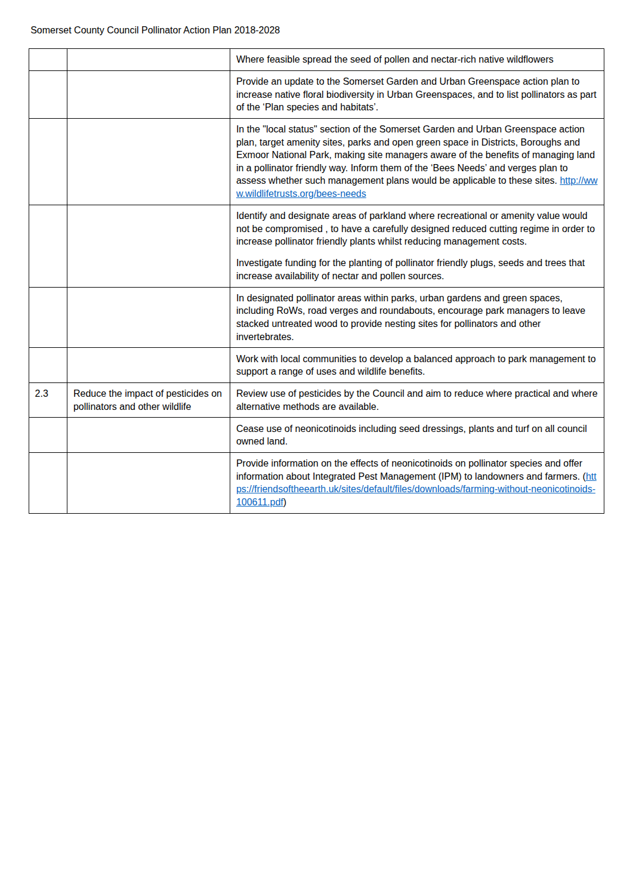Somerset County Council Pollinator Action Plan 2018-2028
| | | Where feasible spread the seed of pollen and nectar-rich native wildflowers |
| | | Provide an update to the Somerset Garden and Urban Greenspace action plan to increase native floral biodiversity in Urban Greenspaces, and to list pollinators as part of the ‘Plan species and habitats’. |
| | | In the "local status" section of the Somerset Garden and Urban Greenspace action plan, target amenity sites, parks and open green space in Districts, Boroughs and Exmoor National Park, making site managers aware of the benefits of managing land in a pollinator friendly way. Inform them of the ‘Bees Needs’ and verges plan to assess whether such management plans would be applicable to these sites. http://www.wildlifetrusts.org/bees-needs |
| | | Identify and designate areas of parkland where recreational or amenity value would not be compromised , to have a carefully designed reduced cutting regime in order to increase pollinator friendly plants whilst reducing management costs. Investigate funding for the planting of pollinator friendly plugs, seeds and trees that increase availability of nectar and pollen sources. |
| | | In designated pollinator areas within parks, urban gardens and green spaces, including RoWs, road verges and roundabouts, encourage park managers to leave stacked untreated wood to provide nesting sites for pollinators and other invertebrates. |
| | | Work with local communities to develop a balanced approach to park management to support a range of uses and wildlife benefits. |
| 2.3 | Reduce the impact of pesticides on pollinators and other wildlife | Review use of pesticides by the Council and aim to reduce where practical and where alternative methods are available. |
| | | Cease use of neonicotinoids including seed dressings, plants and turf on all council owned land. |
| | | Provide information on the effects of neonicotinoids on pollinator species and offer information about Integrated Pest Management (IPM) to landowners and farmers. ( https://friendsoftheearth.uk/sites/default/files/downloads/farming-without-neonicotinoids-100611.pdf ) |